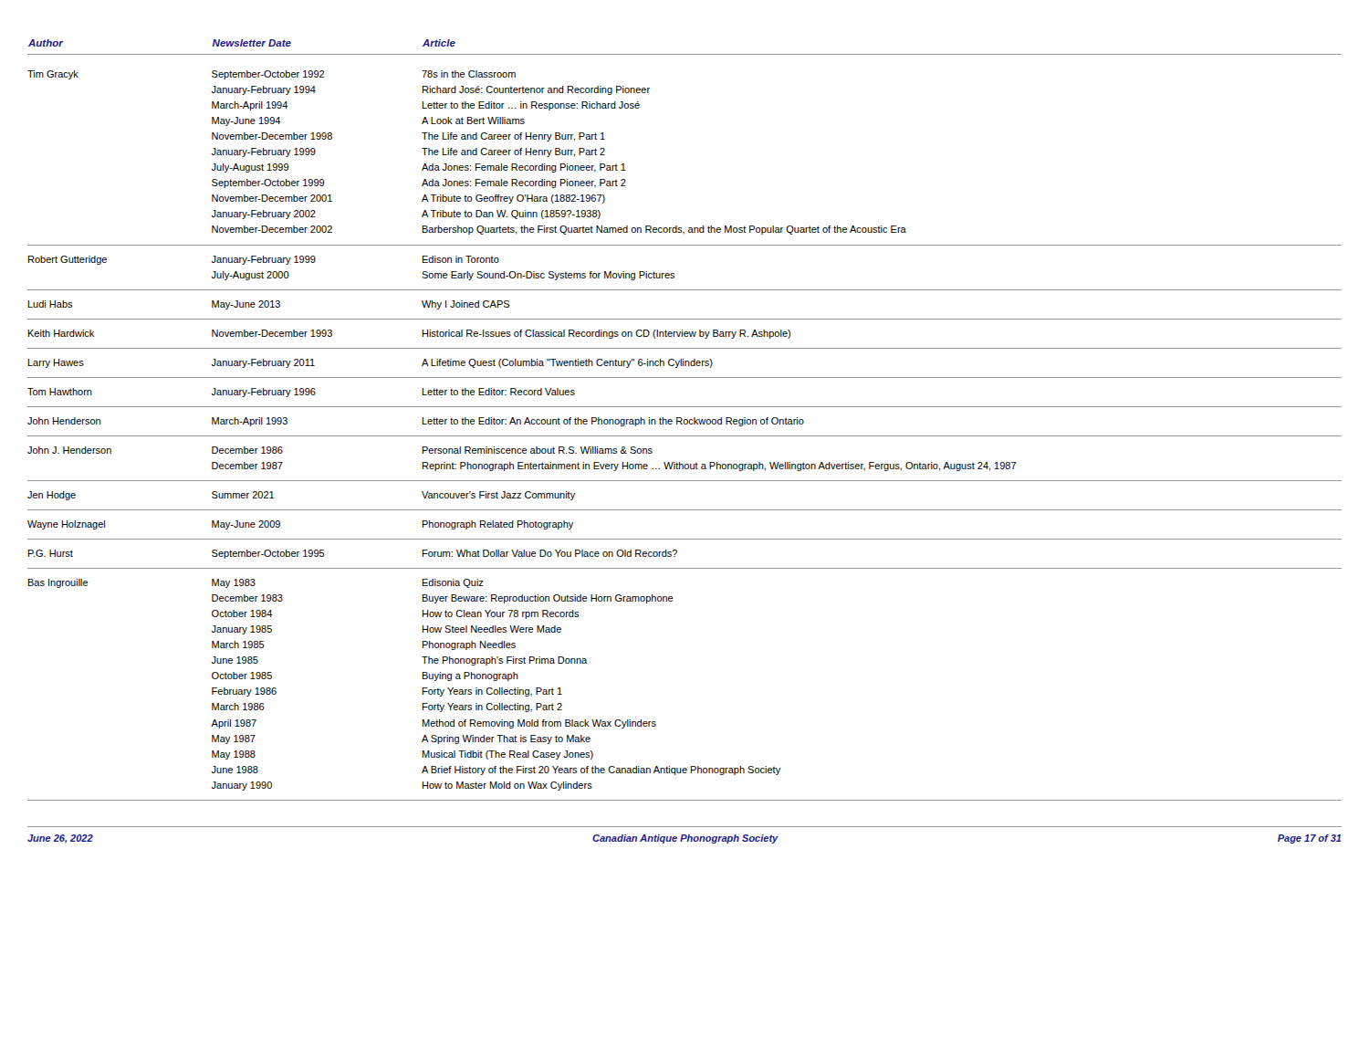| Author | Newsletter Date | Article |
| --- | --- | --- |
| Tim Gracyk | September-October 1992 January-February 1994 March-April 1994 May-June 1994 November-December 1998 January-February 1999 July-August 1999 September-October 1999 November-December 2001 January-February 2002 November-December 2002 | 78s in the Classroom Richard José: Countertenor and Recording Pioneer Letter to the Editor … in Response: Richard José A Look at Bert Williams The Life and Career of Henry Burr, Part 1 The Life and Career of Henry Burr, Part 2 Ada Jones: Female Recording Pioneer, Part 1 Ada Jones: Female Recording Pioneer, Part 2 A Tribute to Geoffrey O'Hara (1882-1967) A Tribute to Dan W. Quinn (1859?-1938) Barbershop Quartets, the First Quartet Named on Records, and the Most Popular Quartet of the Acoustic Era |
| Robert Gutteridge | January-February 1999 July-August 2000 | Edison in Toronto Some Early Sound-On-Disc Systems for Moving Pictures |
| Ludi Habs | May-June 2013 | Why I Joined CAPS |
| Keith Hardwick | November-December 1993 | Historical Re-Issues of Classical Recordings on CD (Interview by Barry R. Ashpole) |
| Larry Hawes | January-February 2011 | A Lifetime Quest (Columbia "Twentieth Century" 6-inch Cylinders) |
| Tom Hawthorn | January-February 1996 | Letter to the Editor: Record Values |
| John Henderson | March-April 1993 | Letter to the Editor: An Account of the Phonograph in the Rockwood Region of Ontario |
| John J. Henderson | December 1986 December 1987 | Personal Reminiscence about R.S. Williams & Sons Reprint: Phonograph Entertainment in Every Home … Without a Phonograph, Wellington Advertiser, Fergus, Ontario, August 24, 1987 |
| Jen Hodge | Summer 2021 | Vancouver's First Jazz Community |
| Wayne Holznagel | May-June 2009 | Phonograph Related Photography |
| P.G. Hurst | September-October 1995 | Forum: What Dollar Value Do You Place on Old Records? |
| Bas Ingrouille | May 1983 December 1983 October 1984 January 1985 March 1985 June 1985 October 1985 February 1986 March 1986 April 1987 May 1987 May 1988 June 1988 January 1990 | Edisonia Quiz Buyer Beware: Reproduction Outside Horn Gramophone How to Clean Your 78 rpm Records How Steel Needles Were Made Phonograph Needles The Phonograph's First Prima Donna Buying a Phonograph Forty Years in Collecting, Part 1 Forty Years in Collecting, Part 2 Method of Removing Mold from Black Wax Cylinders A Spring Winder That is Easy to Make Musical Tidbit (The Real Casey Jones) A Brief History of the First 20 Years of the Canadian Antique Phonograph Society How to Master Mold on Wax Cylinders |
June 26, 2022
Canadian Antique Phonograph Society
Page 17 of 31